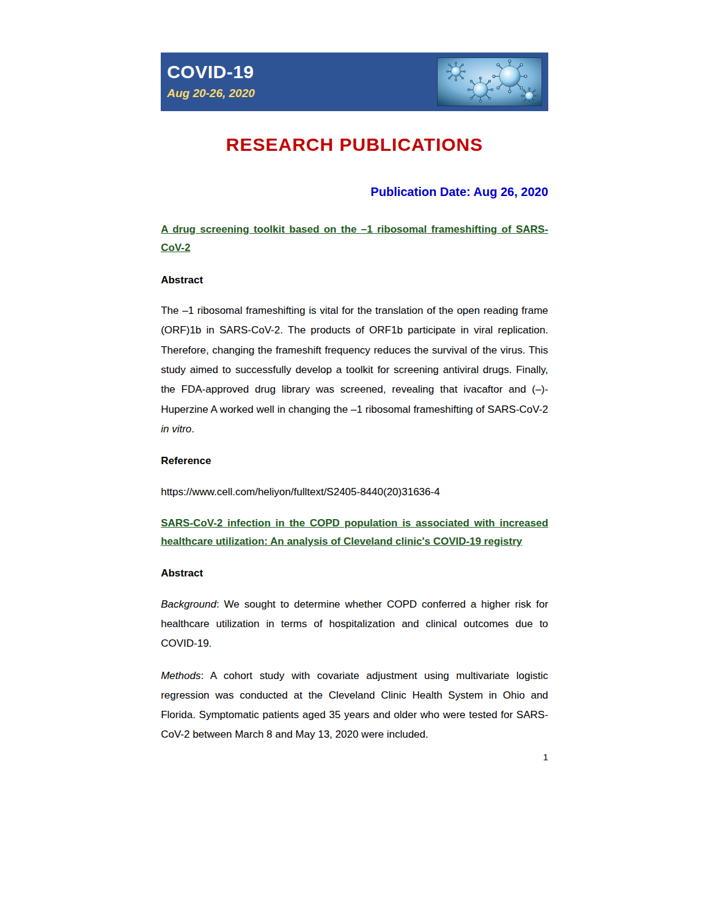COVID-19
Aug 20-26, 2020
RESEARCH PUBLICATIONS
Publication Date: Aug 26, 2020
A drug screening toolkit based on the –1 ribosomal frameshifting of SARS-CoV-2
Abstract
The –1 ribosomal frameshifting is vital for the translation of the open reading frame (ORF)1b in SARS-CoV-2. The products of ORF1b participate in viral replication. Therefore, changing the frameshift frequency reduces the survival of the virus. This study aimed to successfully develop a toolkit for screening antiviral drugs. Finally, the FDA-approved drug library was screened, revealing that ivacaftor and (–)-Huperzine A worked well in changing the –1 ribosomal frameshifting of SARS-CoV-2 in vitro.
Reference
https://www.cell.com/heliyon/fulltext/S2405-8440(20)31636-4
SARS-CoV-2 infection in the COPD population is associated with increased healthcare utilization: An analysis of Cleveland clinic's COVID-19 registry
Abstract
Background: We sought to determine whether COPD conferred a higher risk for healthcare utilization in terms of hospitalization and clinical outcomes due to COVID-19.
Methods: A cohort study with covariate adjustment using multivariate logistic regression was conducted at the Cleveland Clinic Health System in Ohio and Florida. Symptomatic patients aged 35 years and older who were tested for SARS-CoV-2 between March 8 and May 13, 2020 were included.
1